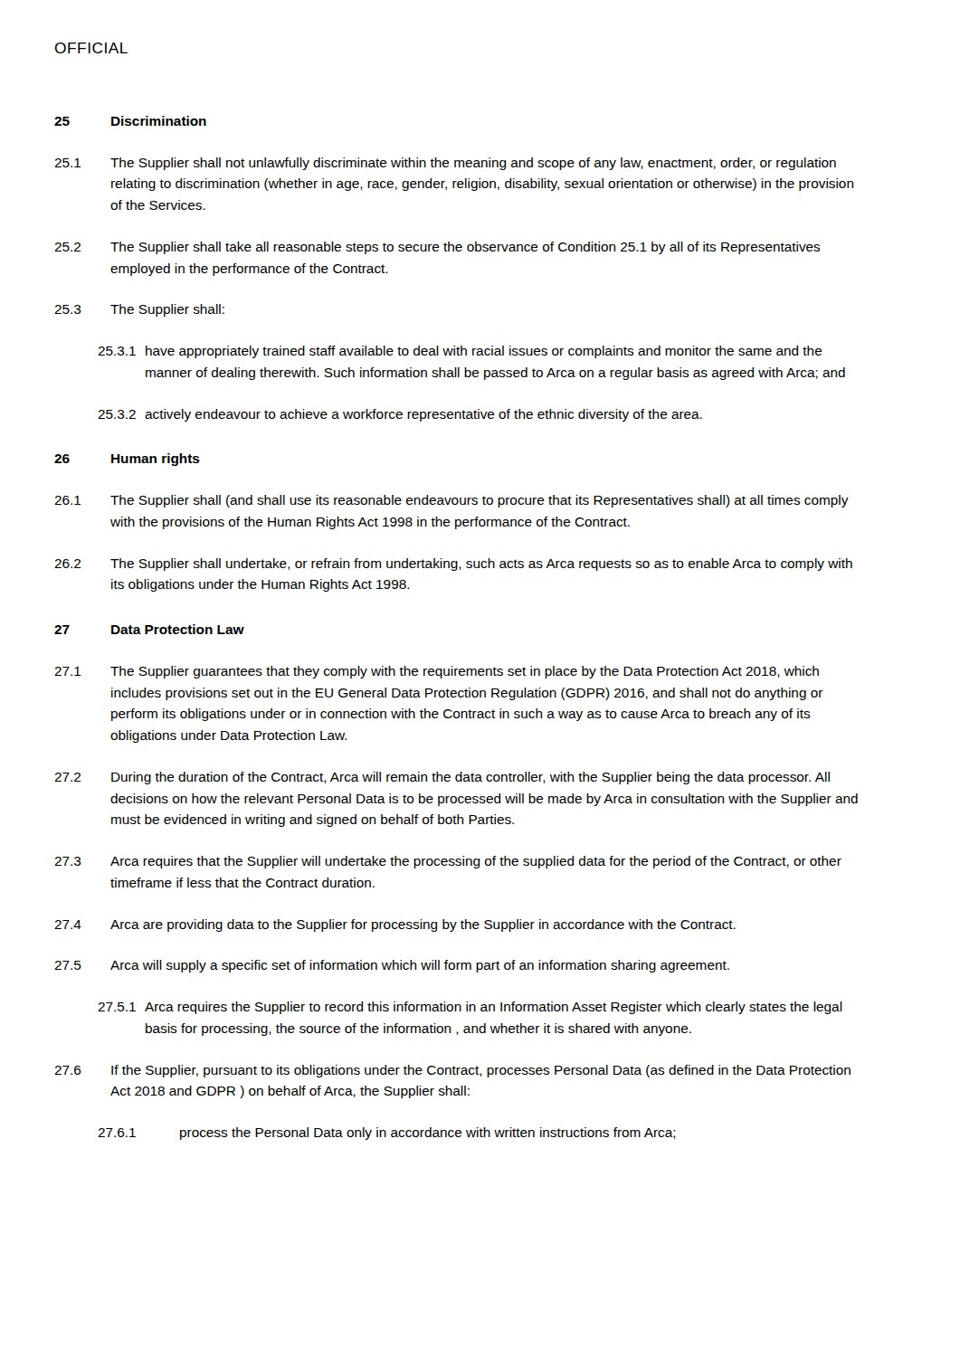OFFICIAL
25
Discrimination
25.1
The Supplier shall not unlawfully discriminate within the meaning and scope of any law, enactment, order, or regulation relating to discrimination (whether in age, race, gender, religion, disability, sexual orientation or otherwise) in the provision of the Services.
25.2
The Supplier shall take all reasonable steps to secure the observance of Condition 25.1 by all of its Representatives employed in the performance of the Contract.
25.3
The Supplier shall:
25.3.1
have appropriately trained staff available to deal with racial issues or complaints and monitor the same and the manner of dealing therewith. Such information shall be passed to Arca on a regular basis as agreed with Arca; and
25.3.2
actively endeavour to achieve a workforce representative of the ethnic diversity of the area.
26
Human rights
26.1
The Supplier shall (and shall use its reasonable endeavours to procure that its Representatives shall) at all times comply with the provisions of the Human Rights Act 1998 in the performance of the Contract.
26.2
The Supplier shall undertake, or refrain from undertaking, such acts as Arca requests so as to enable Arca to comply with its obligations under the Human Rights Act 1998.
27
Data Protection Law
27.1
The Supplier guarantees that they comply with the requirements set in place by the Data Protection Act 2018, which includes provisions set out in the EU General Data Protection Regulation (GDPR) 2016, and shall not do anything or perform its obligations under or in connection with the Contract in such a way as to cause Arca to breach any of its obligations under Data Protection Law.
27.2
During the duration of the Contract, Arca will remain the data controller, with the Supplier being the data processor. All decisions on how the relevant Personal Data is to be processed will be made by Arca in consultation with the Supplier and must be evidenced in writing and signed on behalf of both Parties.
27.3
Arca requires that the Supplier will undertake the processing of the supplied data for the period of the Contract, or other timeframe if less that the Contract duration.
27.4
Arca are providing data to the Supplier for processing by the Supplier in accordance with the Contract.
27.5
Arca will supply a specific set of information which will form part of an information sharing agreement.
27.5.1
Arca requires the Supplier to record this information in an Information Asset Register which clearly states the legal basis for processing, the source of the information , and whether it is shared with anyone.
27.6
If the Supplier, pursuant to its obligations under the Contract, processes Personal Data (as defined in the Data Protection Act 2018 and GDPR ) on behalf of Arca, the Supplier shall:
27.6.1
process the Personal Data only in accordance with written instructions from Arca;